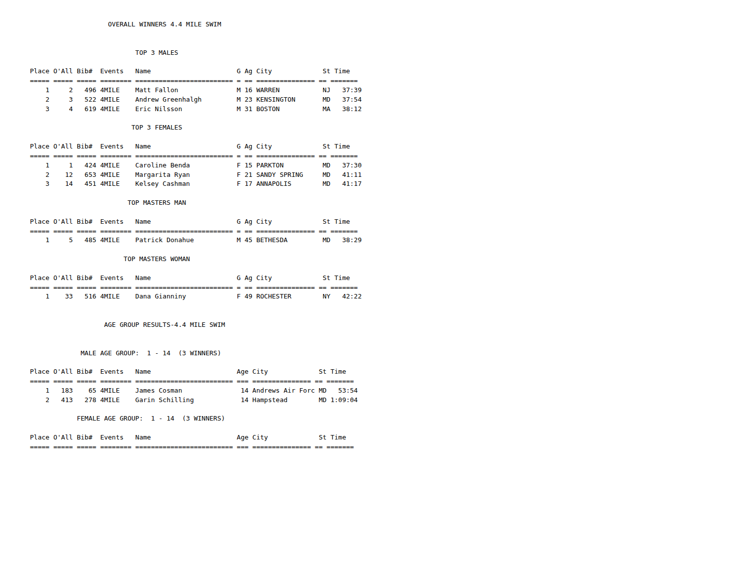OVERALL WINNERS 4.4 MILE SWIM


                           TOP 3 MALES

Place O'All Bib#  Events   Name                      G Ag City             St Time
===== ===== ===== ======== ========================= = == =============== == =======
    1     2   496 4MILE    Matt Fallon               M 16 WARREN           NJ   37:39
    2     3   522 4MILE    Andrew Greenhalgh         M 23 KENSINGTON       MD   37:54
    3     4   619 4MILE    Eric Nilsson              M 31 BOSTON           MA   38:12

                          TOP 3 FEMALES

Place O'All Bib#  Events   Name                      G Ag City             St Time
===== ===== ===== ======== ========================= = == =============== == =======
    1     1   424 4MILE    Caroline Benda            F 15 PARKTON          MD   37:30
    2    12   653 4MILE    Margarita Ryan            F 21 SANDY SPRING     MD   41:11
    3    14   451 4MILE    Kelsey Cashman            F 17 ANNAPOLIS        MD   41:17

                         TOP MASTERS MAN

Place O'All Bib#  Events   Name                      G Ag City             St Time
===== ===== ===== ======== ========================= = == =============== == =======
    1     5   485 4MILE    Patrick Donahue           M 45 BETHESDA         MD   38:29

                        TOP MASTERS WOMAN

Place O'All Bib#  Events   Name                      G Ag City             St Time
===== ===== ===== ======== ========================= = == =============== == =======
    1    33   516 4MILE    Dana Gianniny             F 49 ROCHESTER        NY   42:22


                   AGE GROUP RESULTS-4.4 MILE SWIM


             MALE AGE GROUP:  1 - 14  (3 WINNERS)

Place O'All Bib#  Events   Name                      Age City             St Time
===== ===== ===== ======== ========================= === =============== == =======
    1   183    65 4MILE    James Cosman               14 Andrews Air Forc MD   53:54
    2   413   278 4MILE    Garin Schilling            14 Hampstead        MD 1:09:04

            FEMALE AGE GROUP:  1 - 14  (3 WINNERS)

Place O'All Bib#  Events   Name                      Age City             St Time
===== ===== ===== ======== ========================= === =============== == =======